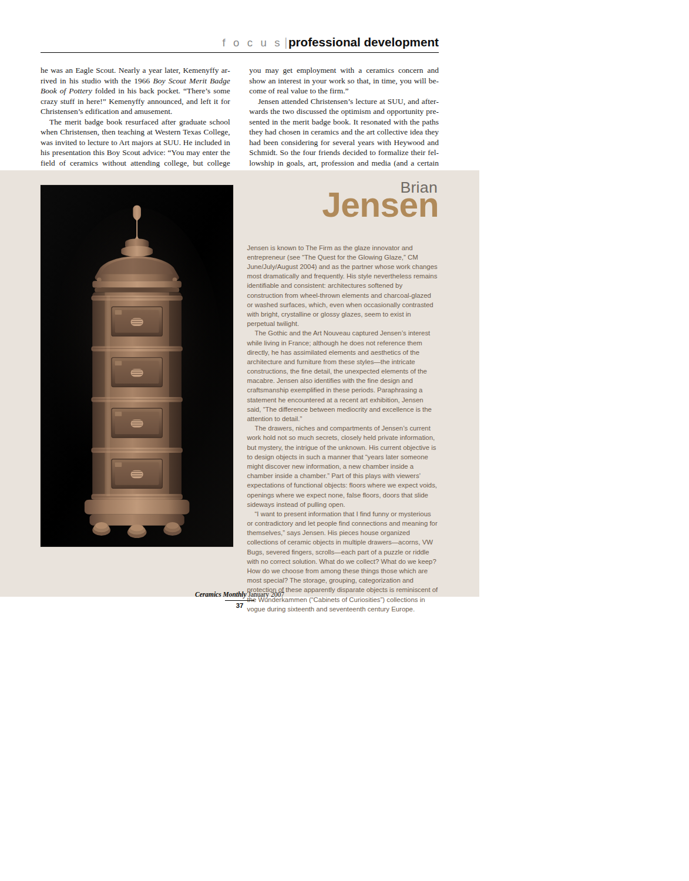f o c u s|professional development
he was an Eagle Scout. Nearly a year later, Kemenyffy arrived in his studio with the 1966 Boy Scout Merit Badge Book of Pottery folded in his back pocket. “There’s some crazy stuff in here!” Kemenyffy announced, and left it for Christensen’s edification and amusement.
The merit badge book resurfaced after graduate school when Christensen, then teaching at Western Texas College, was invited to lecture to Art majors at SUU. He included in his presentation this Boy Scout advice: “You may enter the field of ceramics without attending college, but college training will give you a much better opportunity to advance. If you find that a college education is impossible, you may get employment with a ceramics concern and show an interest in your work so that, in time, you will become of real value to the firm.”
Jensen attended Christensen’s lecture at SUU, and afterwards the two discussed the optimism and opportunity presented in the merit badge book. It resonated with the paths they had chosen in ceramics and the art collective idea they had been considering for several years with Heywood and Schmidt. So the four friends decided to formalize their fellowship in goals, art, profession and media (and a certain entrepreneurial panache). The result: The Firm.
Brian Jensen
Jensen is known to The Firm as the glaze innovator and entrepreneur (see “The Quest for the Glowing Glaze,” CM June/July/August 2004) and as the partner whose work changes most dramatically and frequently. His style nevertheless remains identifiable and consistent: architectures softened by construction from wheel-thrown elements and charcoal-glazed or washed surfaces, which, even when occasionally contrasted with bright, crystalline or glossy glazes, seem to exist in perpetual twilight.
The Gothic and the Art Nouveau captured Jensen’s interest while living in France; although he does not reference them directly, he has assimilated elements and aesthetics of the architecture and furniture from these styles—the intricate constructions, the fine detail, the unexpected elements of the macabre. Jensen also identifies with the fine design and craftsmanship exemplified in these periods. Paraphrasing a statement he encountered at a recent art exhibition, Jensen said, “The difference between mediocrity and excellence is the attention to detail.”
The drawers, niches and compartments of Jensen’s current work hold not so much secrets, closely held private information, but mystery, the intrigue of the unknown. His current objective is to design objects in such a manner that “years later someone might discover new information, a new chamber inside a chamber inside a chamber.” Part of this plays with viewers’ expectations of functional objects: floors where we expect voids, openings where we expect none, false floors, doors that slide sideways instead of pulling open.
“I want to present information that I find funny or mysterious or contradictory and let people find connections and meaning for themselves,” says Jensen. His pieces house organized collections of ceramic objects in multiple drawers—acorns, VW Bugs, severed fingers, scrolls—each part of a puzzle or riddle with no correct solution. What do we collect? What do we keep? How do we choose from among these things those which are most special? The storage, grouping, categorization and protection of these apparently disparate objects is reminiscent of the Wunderkammen (“Cabinets of Curiosities”) collections in vogue during sixteenth and seventeenth century Europe.
“Five-Drawer Chest,” 20 in. (51 cm) in height, porcelaneous stoneware fired to Cone 10 in reduction, 2006, by “Glaze Guru” Brian Jensen, Springville, Utah.
Ceramics Monthly January 2007
37